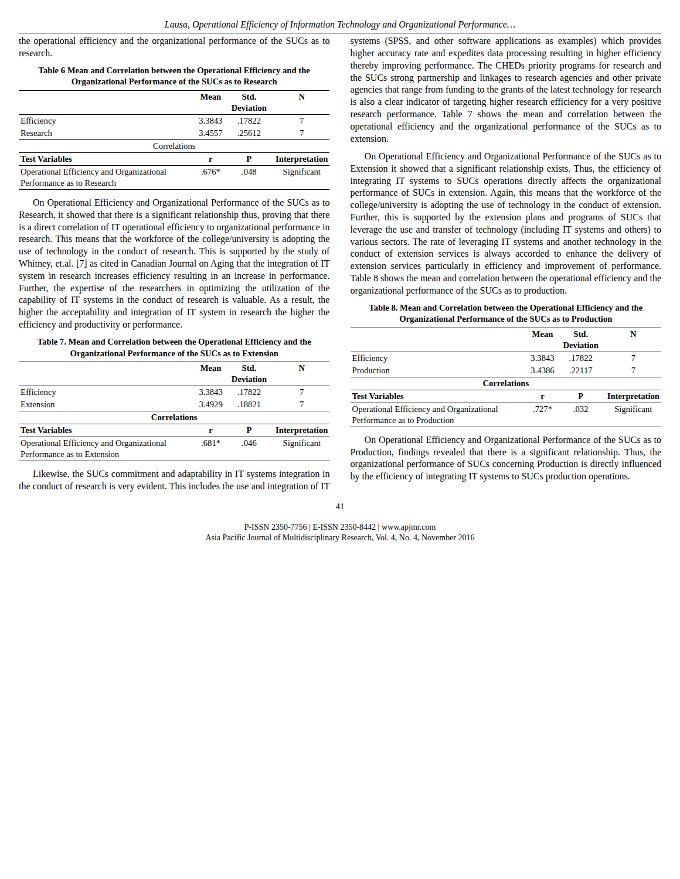Lausa, Operational Efficiency of Information Technology and Organizational Performance…
the operational efficiency and the organizational performance of the SUCs as to research.
Table 6 Mean and Correlation between the Operational Efficiency and the Organizational Performance of the SUCs as to Research
| | Mean | Std. Deviation | N |
| --- | --- | --- | --- |
| Efficiency | 3.3843 | .17822 | 7 |
| Research | 3.4557 | .25612 | 7 |
| Correlations |
| Test Variables | r | P | Interpretation |
| Operational Efficiency and Organizational Performance as to Research | .676* | .048 | Significant |
On Operational Efficiency and Organizational Performance of the SUCs as to Research, it showed that there is a significant relationship thus, proving that there is a direct correlation of IT operational efficiency to organizational performance in research. This means that the workforce of the college/university is adopting the use of technology in the conduct of research. This is supported by the study of Whitney, et.al. [7] as cited in Canadian Journal on Aging that the integration of IT system in research increases efficiency resulting in an increase in performance. Further, the expertise of the researchers in optimizing the utilization of the capability of IT systems in the conduct of research is valuable. As a result, the higher the acceptability and integration of IT system in research the higher the efficiency and productivity or performance.
Table 7. Mean and Correlation between the Operational Efficiency and the Organizational Performance of the SUCs as to Extension
| | Mean | Std. Deviation | N |
| --- | --- | --- | --- |
| Efficiency | 3.3843 | .17822 | 7 |
| Extension | 3.4929 | .18821 | 7 |
| Correlations |
| Test Variables | r | P | Interpretation |
| Operational Efficiency and Organizational Performance as to Extension | .681* | .046 | Significant |
Likewise, the SUCs commitment and adaptability in IT systems integration in the conduct of research is very evident. This includes the use and integration of IT systems (SPSS, and other software applications as examples) which provides higher accuracy rate and expedites data processing resulting in higher efficiency thereby improving performance. The CHEDs priority programs for research and the SUCs strong partnership and linkages to research agencies and other private agencies that range from funding to the grants of the latest technology for research is also a clear indicator of targeting higher research efficiency for a very positive research performance. Table 7 shows the mean and correlation between the operational efficiency and the organizational performance of the SUCs as to extension.
On Operational Efficiency and Organizational Performance of the SUCs as to Extension it showed that a significant relationship exists. Thus, the efficiency of integrating IT systems to SUCs operations directly affects the organizational performance of SUCs in extension. Again, this means that the workforce of the college/university is adopting the use of technology in the conduct of extension. Further, this is supported by the extension plans and programs of SUCs that leverage the use and transfer of technology (including IT systems and others) to various sectors. The rate of leveraging IT systems and another technology in the conduct of extension services is always accorded to enhance the delivery of extension services particularly in efficiency and improvement of performance. Table 8 shows the mean and correlation between the operational efficiency and the organizational performance of the SUCs as to production.
Table 8. Mean and Correlation between the Operational Efficiency and the Organizational Performance of the SUCs as to Production
| | Mean | Std. Deviation | N |
| --- | --- | --- | --- |
| Efficiency | 3.3843 | .17822 | 7 |
| Production | 3.4386 | .22117 | 7 |
| Correlations |
| Test Variables | r | P | Interpretation |
| Operational Efficiency and Organizational Performance as to Production | .727* | .032 | Significant |
On Operational Efficiency and Organizational Performance of the SUCs as to Production, findings revealed that there is a significant relationship. Thus, the organizational performance of SUCs concerning Production is directly influenced by the efficiency of integrating IT systems to SUCs production operations.
41
P-ISSN 2350-7756 | E-ISSN 2350-8442 | www.apjmr.com
Asia Pacific Journal of Multidisciplinary Research, Vol. 4, No. 4, November 2016